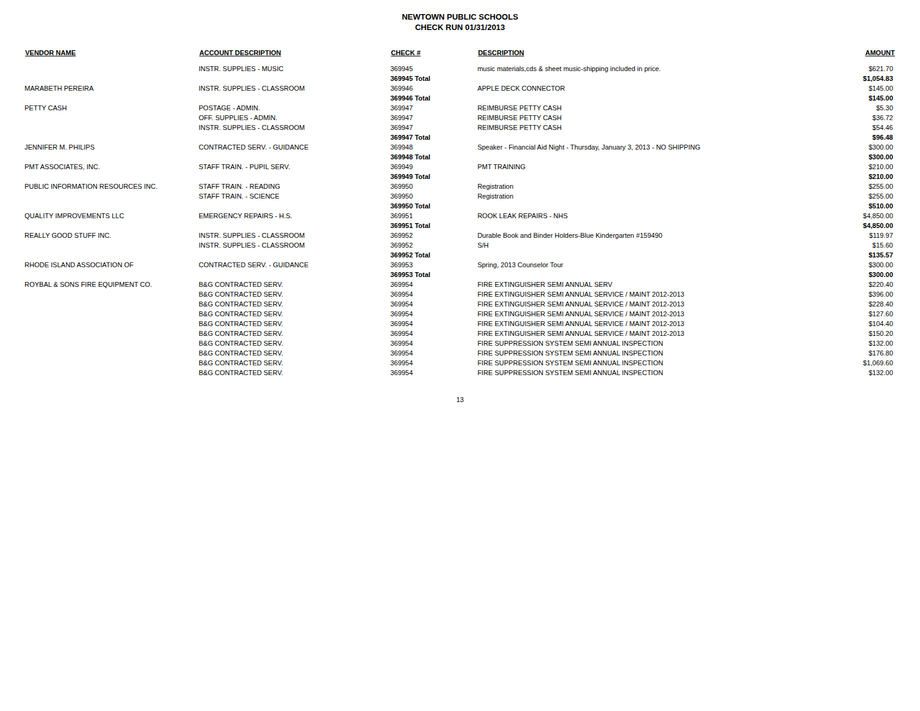NEWTOWN PUBLIC SCHOOLS
CHECK RUN 01/31/2013
| VENDOR NAME | ACCOUNT DESCRIPTION | CHECK # | DESCRIPTION | AMOUNT |
| --- | --- | --- | --- | --- |
| | INSTR. SUPPLIES - MUSIC | 369945 | music materials,cds & sheet music-shipping included in price. | $621.70 |
| | | 369945 Total | | $1,054.83 |
| MARABETH PEREIRA | INSTR. SUPPLIES - CLASSROOM | 369946 | APPLE DECK CONNECTOR | $145.00 |
| | | 369946 Total | | $145.00 |
| PETTY CASH | POSTAGE - ADMIN. | 369947 | REIMBURSE PETTY CASH | $5.30 |
| | OFF. SUPPLIES - ADMIN. | 369947 | REIMBURSE PETTY CASH | $36.72 |
| | INSTR. SUPPLIES - CLASSROOM | 369947 | REIMBURSE PETTY CASH | $54.46 |
| | | 369947 Total | | $96.48 |
| JENNIFER M. PHILIPS | CONTRACTED SERV. - GUIDANCE | 369948 | Speaker - Financial Aid Night - Thursday, January 3, 2013 - NO SHIPPING | $300.00 |
| | | 369948 Total | | $300.00 |
| PMT ASSOCIATES, INC. | STAFF TRAIN. - PUPIL SERV. | 369949 | PMT TRAINING | $210.00 |
| | | 369949 Total | | $210.00 |
| PUBLIC INFORMATION RESOURCES INC. | STAFF TRAIN. - READING | 369950 | Registration | $255.00 |
| | STAFF TRAIN. - SCIENCE | 369950 | Registration | $255.00 |
| | | 369950 Total | | $510.00 |
| QUALITY IMPROVEMENTS LLC | EMERGENCY REPAIRS - H.S. | 369951 | ROOK LEAK REPAIRS - NHS | $4,850.00 |
| | | 369951 Total | | $4,850.00 |
| REALLY GOOD STUFF INC. | INSTR. SUPPLIES - CLASSROOM | 369952 | Durable Book and Binder Holders-Blue Kindergarten #159490 | $119.97 |
| | INSTR. SUPPLIES - CLASSROOM | 369952 | S/H | $15.60 |
| | | 369952 Total | | $135.57 |
| RHODE ISLAND ASSOCIATION OF | CONTRACTED SERV. - GUIDANCE | 369953 | Spring, 2013 Counselor Tour | $300.00 |
| | | 369953 Total | | $300.00 |
| ROYBAL & SONS FIRE EQUIPMENT CO. | B&G CONTRACTED SERV. | 369954 | FIRE EXTINGUISHER SEMI ANNUAL SERV | $220.40 |
| | B&G CONTRACTED SERV. | 369954 | FIRE EXTINGUISHER SEMI ANNUAL SERVICE / MAINT 2012-2013 | $396.00 |
| | B&G CONTRACTED SERV. | 369954 | FIRE EXTINGUISHER SEMI ANNUAL SERVICE / MAINT 2012-2013 | $228.40 |
| | B&G CONTRACTED SERV. | 369954 | FIRE EXTINGUISHER SEMI ANNUAL SERVICE / MAINT 2012-2013 | $127.60 |
| | B&G CONTRACTED SERV. | 369954 | FIRE EXTINGUISHER SEMI ANNUAL SERVICE / MAINT 2012-2013 | $104.40 |
| | B&G CONTRACTED SERV. | 369954 | FIRE EXTINGUISHER SEMI ANNUAL SERVICE / MAINT 2012-2013 | $150.20 |
| | B&G CONTRACTED SERV. | 369954 | FIRE SUPPRESSION SYSTEM SEMI ANNUAL INSPECTION | $132.00 |
| | B&G CONTRACTED SERV. | 369954 | FIRE SUPPRESSION SYSTEM SEMI ANNUAL INSPECTION | $176.80 |
| | B&G CONTRACTED SERV. | 369954 | FIRE SUPPRESSION SYSTEM SEMI ANNUAL INSPECTION | $1,069.60 |
| | B&G CONTRACTED SERV. | 369954 | FIRE SUPPRESSION SYSTEM SEMI ANNUAL INSPECTION | $132.00 |
13